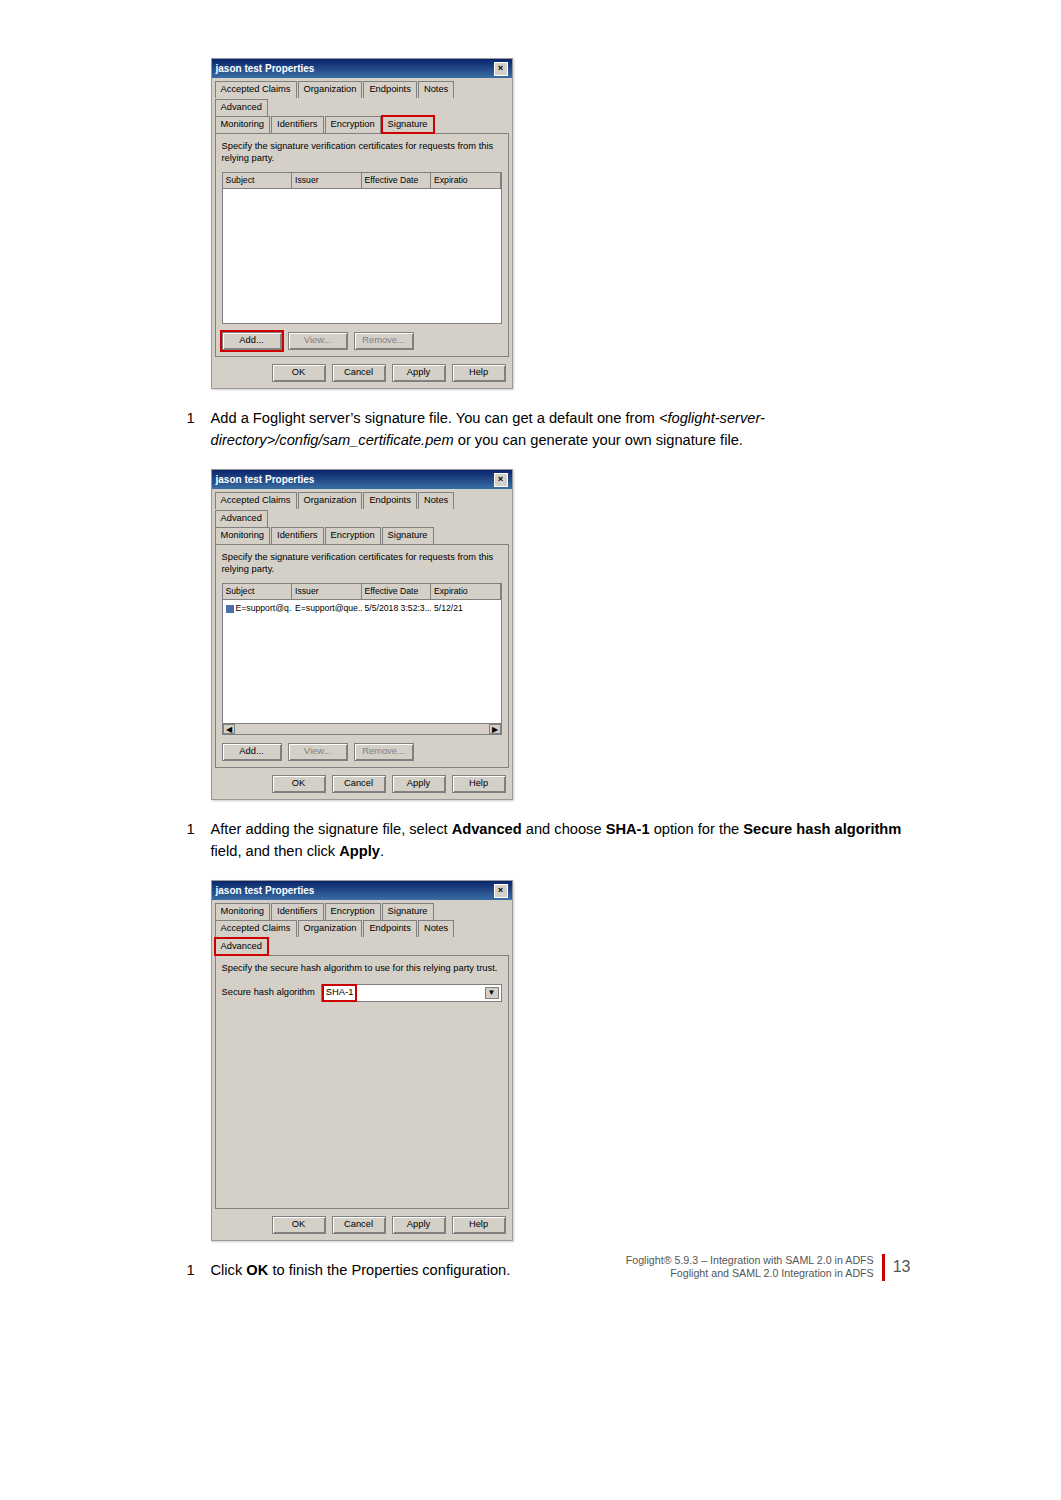jason test Properties ×
Accepted Claims
Organization
Endpoints
Notes
Advanced
Monitoring
Identifiers
Encryption
Signature
Specify the signature verification certificates for requests from this relying party.
Subject
Issuer
Effective Date
Expiratio
Add...
View...
Remove...
OK
Cancel
Apply
Help
Add a Foglight server’s signature file. You can get a default one from <foglight-server-directory>/config/sam_certificate.pem or you can generate your own signature file.
jason test Properties ×
Accepted Claims
Organization
Endpoints
Notes
Advanced
Monitoring
Identifiers
Encryption
Signature
Specify the signature verification certificates for requests from this relying party.
Subject
Issuer
Effective Date
Expiratio
E=support@q...
E=support@que...
5/5/2018 3:52:3...
5/12/21
◀ ▶
Add...
View...
Remove...
OK
Cancel
Apply
Help
After adding the signature file, select Advanced and choose SHA-1 option for the Secure hash algorithm field, and then click Apply.
jason test Properties ×
Monitoring
Identifiers
Encryption
Signature
Accepted Claims
Organization
Endpoints
Notes
Advanced
Specify the secure hash algorithm to use for this relying party trust.
Secure hash algorithm
SHA-1 ▼
OK
Cancel
Apply
Help
Click OK to finish the Properties configuration.
Foglight® 5.9.3 – Integration with SAML 2.0 in ADFS
Foglight and SAML 2.0 Integration in ADFS
13